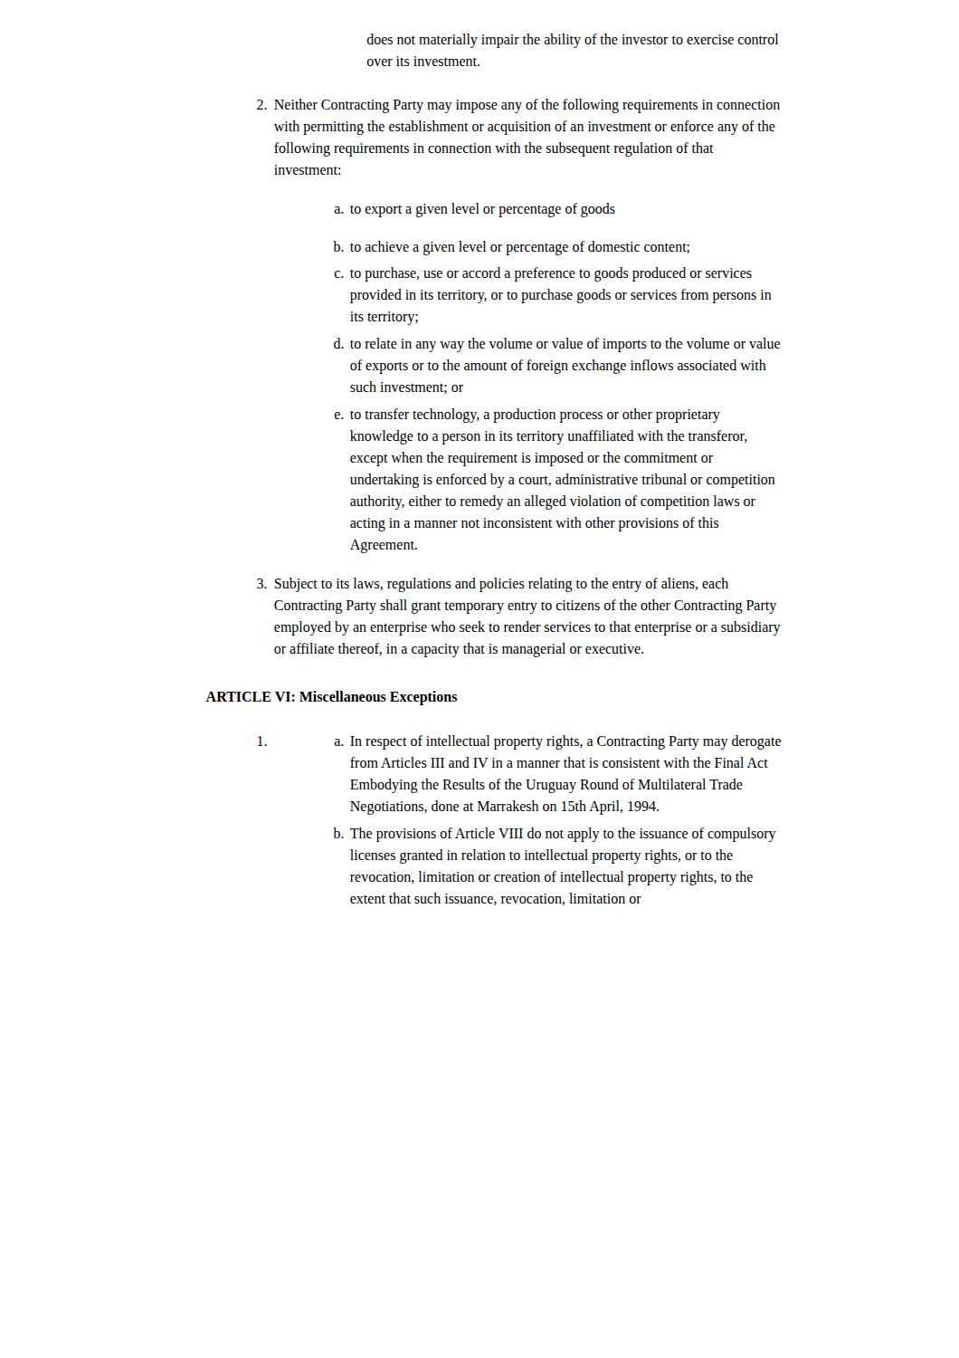does not materially impair the ability of the investor to exercise control over its investment.
Neither Contracting Party may impose any of the following requirements in connection with permitting the establishment or acquisition of an investment or enforce any of the following requirements in connection with the subsequent regulation of that investment:
to export a given level or percentage of goods
to achieve a given level or percentage of domestic content;
to purchase, use or accord a preference to goods produced or services provided in its territory, or to purchase goods or services from persons in its territory;
to relate in any way the volume or value of imports to the volume or value of exports or to the amount of foreign exchange inflows associated with such investment; or
to transfer technology, a production process or other proprietary knowledge to a person in its territory unaffiliated with the transferor, except when the requirement is imposed or the commitment or undertaking is enforced by a court, administrative tribunal or competition authority, either to remedy an alleged violation of competition laws or acting in a manner not inconsistent with other provisions of this Agreement.
Subject to its laws, regulations and policies relating to the entry of aliens, each Contracting Party shall grant temporary entry to citizens of the other Contracting Party employed by an enterprise who seek to render services to that enterprise or a subsidiary or affiliate thereof, in a capacity that is managerial or executive.
ARTICLE VI: Miscellaneous Exceptions
In respect of intellectual property rights, a Contracting Party may derogate from Articles III and IV in a manner that is consistent with the Final Act Embodying the Results of the Uruguay Round of Multilateral Trade Negotiations, done at Marrakesh on 15th April, 1994.
The provisions of Article VIII do not apply to the issuance of compulsory licenses granted in relation to intellectual property rights, or to the revocation, limitation or creation of intellectual property rights, to the extent that such issuance, revocation, limitation or